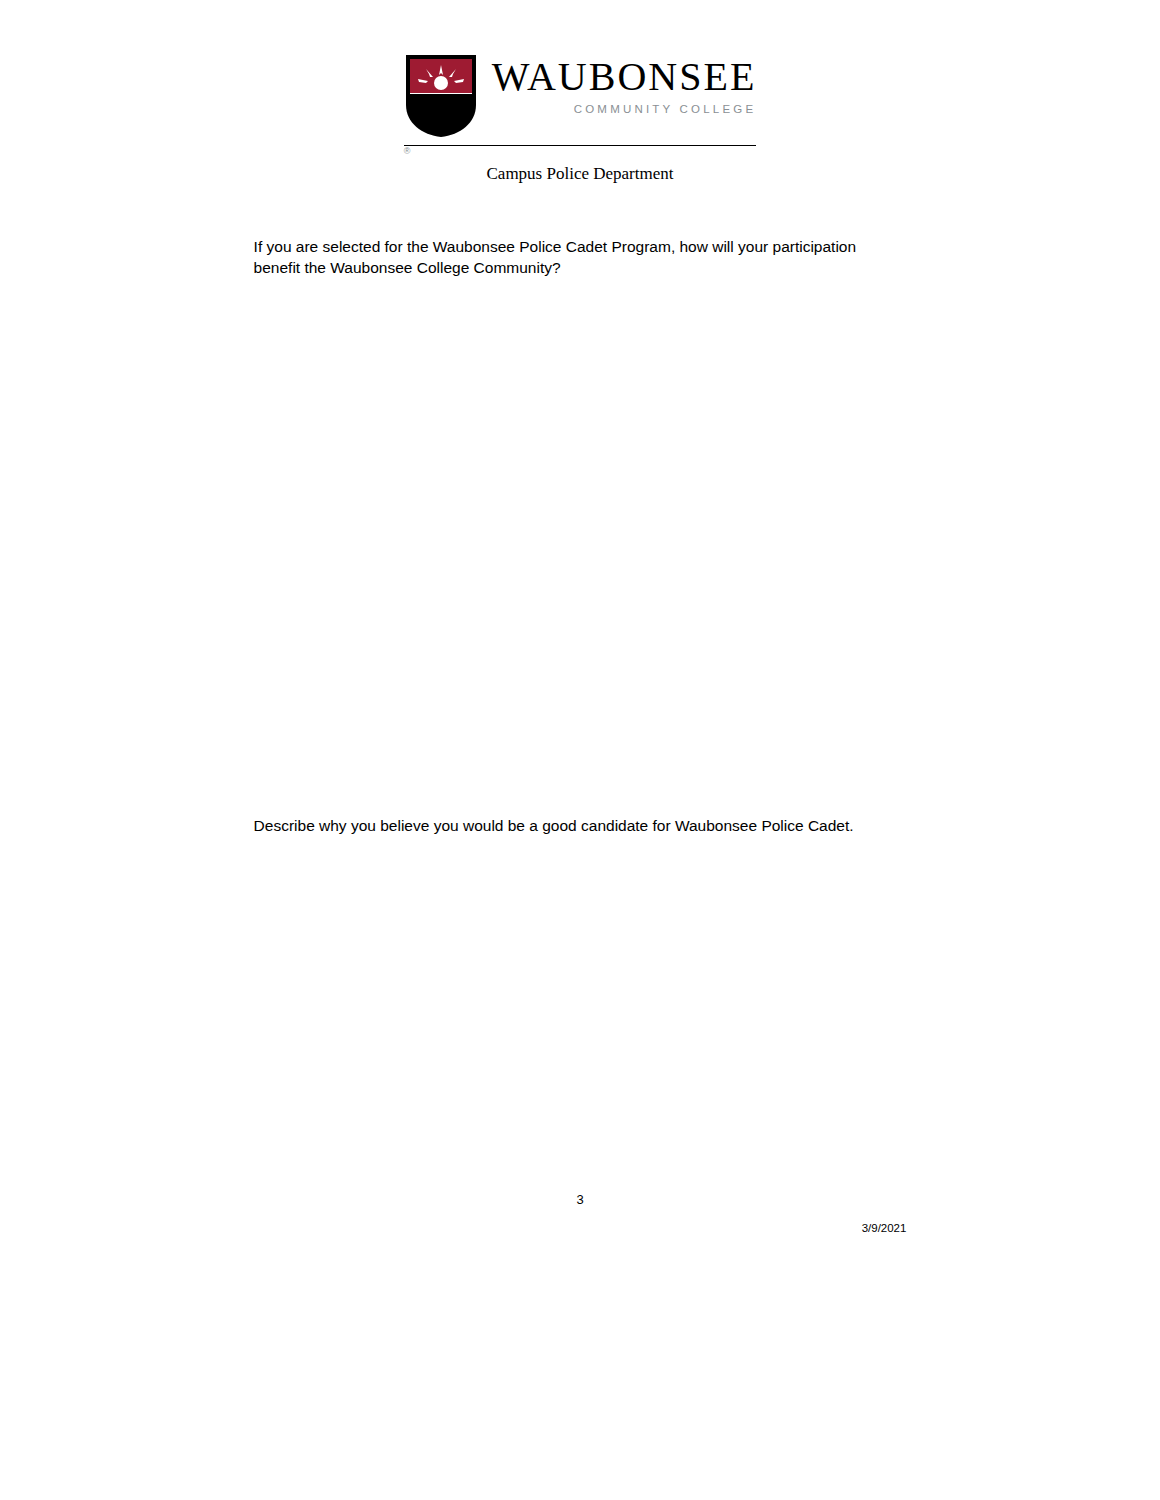WAUBONSEE
COMMUNITY COLLEGE
®
Campus Police Department
If you are selected for the Waubonsee Police Cadet Program, how will your participation benefit the Waubonsee College Community?
Describe why you believe you would be a good candidate for Waubonsee Police Cadet.
3
3/9/2021